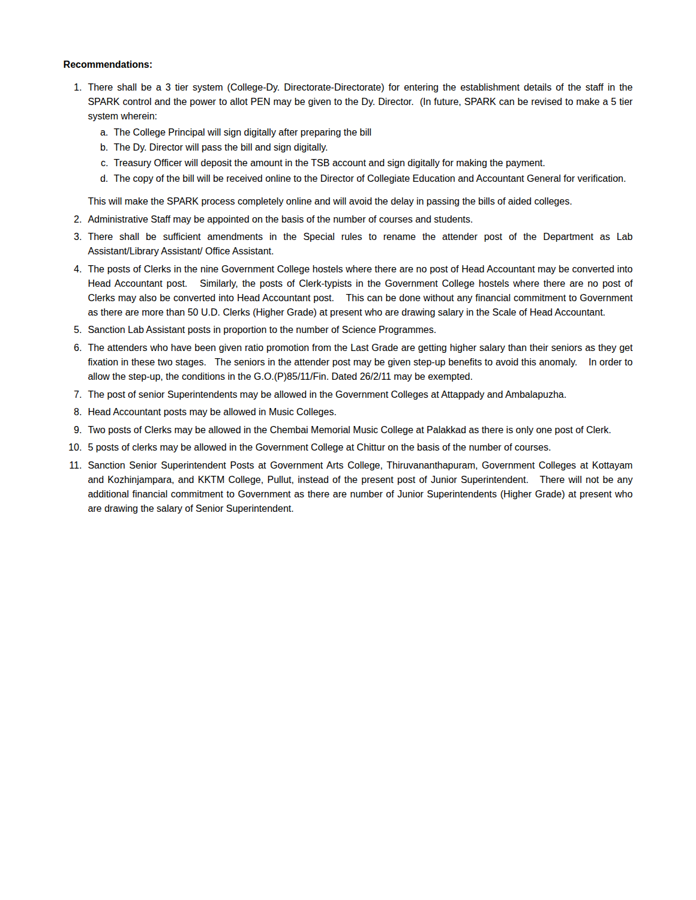Recommendations:
There shall be a 3 tier system (College-Dy. Directorate-Directorate) for entering the establishment details of the staff in the SPARK control and the power to allot PEN may be given to the Dy. Director. (In future, SPARK can be revised to make a 5 tier system wherein:
The College Principal will sign digitally after preparing the bill
The Dy. Director will pass the bill and sign digitally.
Treasury Officer will deposit the amount in the TSB account and sign digitally for making the payment.
The copy of the bill will be received online to the Director of Collegiate Education and Accountant General for verification.
This will make the SPARK process completely online and will avoid the delay in passing the bills of aided colleges.
Administrative Staff may be appointed on the basis of the number of courses and students.
There shall be sufficient amendments in the Special rules to rename the attender post of the Department as Lab Assistant/Library Assistant/ Office Assistant.
The posts of Clerks in the nine Government College hostels where there are no post of Head Accountant may be converted into Head Accountant post. Similarly, the posts of Clerk-typists in the Government College hostels where there are no post of Clerks may also be converted into Head Accountant post. This can be done without any financial commitment to Government as there are more than 50 U.D. Clerks (Higher Grade) at present who are drawing salary in the Scale of Head Accountant.
Sanction Lab Assistant posts in proportion to the number of Science Programmes.
The attenders who have been given ratio promotion from the Last Grade are getting higher salary than their seniors as they get fixation in these two stages. The seniors in the attender post may be given step-up benefits to avoid this anomaly. In order to allow the step-up, the conditions in the G.O.(P)85/11/Fin. Dated 26/2/11 may be exempted.
The post of senior Superintendents may be allowed in the Government Colleges at Attappady and Ambalapuzha.
Head Accountant posts may be allowed in Music Colleges.
Two posts of Clerks may be allowed in the Chembai Memorial Music College at Palakkad as there is only one post of Clerk.
5 posts of clerks may be allowed in the Government College at Chittur on the basis of the number of courses.
Sanction Senior Superintendent Posts at Government Arts College, Thiruvananthapuram, Government Colleges at Kottayam and Kozhinjampara, and KKTM College, Pullut, instead of the present post of Junior Superintendent. There will not be any additional financial commitment to Government as there are number of Junior Superintendents (Higher Grade) at present who are drawing the salary of Senior Superintendent.